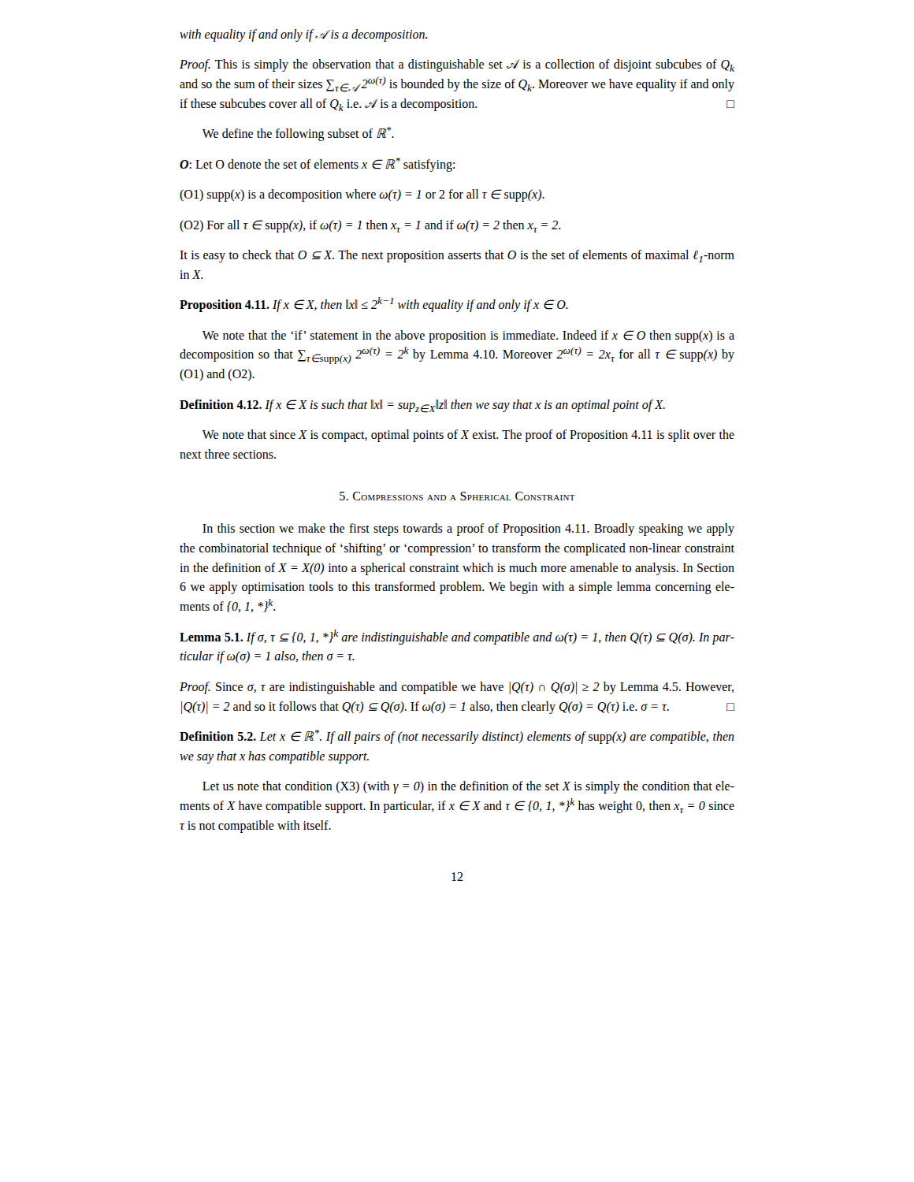with equality if and only if 𝒜 is a decomposition.
Proof. This is simply the observation that a distinguishable set 𝒜 is a collection of disjoint subcubes of Qk and so the sum of their sizes ∑τ∈𝒜 2ω(τ) is bounded by the size of Qk. Moreover we have equality if and only if these subcubes cover all of Qk i.e. 𝒜 is a decomposition. □
We define the following subset of ℝ*.
O: Let O denote the set of elements x ∈ ℝ* satisfying:
(O1) supp(x) is a decomposition where ω(τ) = 1 or 2 for all τ ∈ supp(x).
(O2) For all τ ∈ supp(x), if ω(τ) = 1 then xτ = 1 and if ω(τ) = 2 then xτ = 2.
It is easy to check that O ⊆ X. The next proposition asserts that O is the set of elements of maximal ℓ1-norm in X.
Proposition 4.11. If x ∈ X, then ‖x‖ ≤ 2k−1 with equality if and only if x ∈ O.
We note that the ‘if’ statement in the above proposition is immediate. Indeed if x ∈ O then supp(x) is a decomposition so that ∑τ∈supp(x) 2ω(τ) = 2k by Lemma 4.10. Moreover 2ω(τ) = 2xτ for all τ ∈ supp(x) by (O1) and (O2).
Definition 4.12. If x ∈ X is such that ‖x‖ = supz∈X‖z‖ then we say that x is an optimal point of X.
We note that since X is compact, optimal points of X exist. The proof of Proposition 4.11 is split over the next three sections.
5. Compressions and a Spherical Constraint
In this section we make the first steps towards a proof of Proposition 4.11. Broadly speaking we apply the combinatorial technique of ‘shifting’ or ‘compression’ to transform the complicated non-linear constraint in the definition of X = X(0) into a spherical constraint which is much more amenable to analysis. In Section 6 we apply optimisation tools to this transformed problem. We begin with a simple lemma concerning elements of {0, 1, *}k.
Lemma 5.1. If σ, τ ⊆ {0, 1, *}k are indistinguishable and compatible and ω(τ) = 1, then Q(τ) ⊆ Q(σ). In particular if ω(σ) = 1 also, then σ = τ.
Proof. Since σ, τ are indistinguishable and compatible we have |Q(τ) ∩ Q(σ)| ≥ 2 by Lemma 4.5. However, |Q(τ)| = 2 and so it follows that Q(τ) ⊆ Q(σ). If ω(σ) = 1 also, then clearly Q(σ) = Q(τ) i.e. σ = τ. □
Definition 5.2. Let x ∈ ℝ*. If all pairs of (not necessarily distinct) elements of supp(x) are compatible, then we say that x has compatible support.
Let us note that condition (X3) (with γ = 0) in the definition of the set X is simply the condition that elements of X have compatible support. In particular, if x ∈ X and τ ∈ {0, 1, *}k has weight 0, then xτ = 0 since τ is not compatible with itself.
12